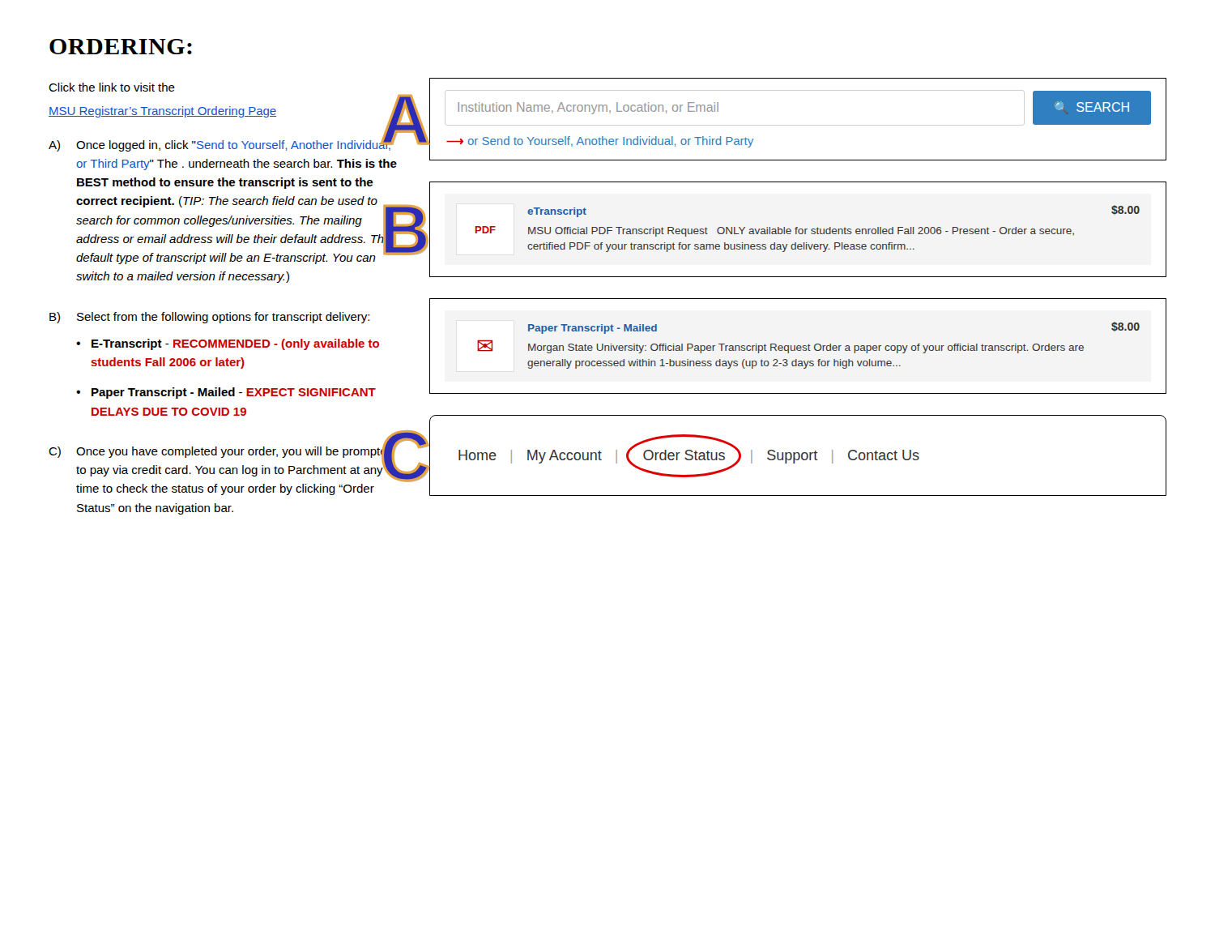ORDERING:
Click the link to visit the
MSU Registrar’s Transcript Ordering Page
A) Once logged in, click "Send to Yourself, Another Individual, or Third Party" The . underneath the search bar. This is the BEST method to ensure the transcript is sent to the correct recipient. (TIP: The search field can be used to search for common colleges/universities. The mailing address or email address will be their default address. The default type of transcript will be an E-transcript. You can switch to a mailed version if necessary.)
B) Select from the following options for transcript delivery:
E-Transcript - RECOMMENDED - (only available to students Fall 2006 or later)
Paper Transcript - Mailed - EXPECT SIGNIFICANT DELAYS DUE TO COVID 19
C) Once you have completed your order, you will be prompted to pay via credit card. You can log in to Parchment at any time to check the status of your order by clicking “Order Status” on the navigation bar.
A
Institution Name, Acronym, Location, or Email
🔍 SEARCH
⟶or Send to Yourself, Another Individual, or Third Party
B
PDF
eTranscript MSU Official PDF Transcript Request ONLY available for students enrolled Fall 2006 - Present - Order a secure, certified PDF of your transcript for same business day delivery. Please confirm...
$8.00
✉
Paper Transcript - Mailed Morgan State University: Official Paper Transcript Request Order a paper copy of your official transcript. Orders are generally processed within 1-business days (up to 2-3 days for high volume...
$8.00
C
Home| My Account| Order Status| Support| Contact Us